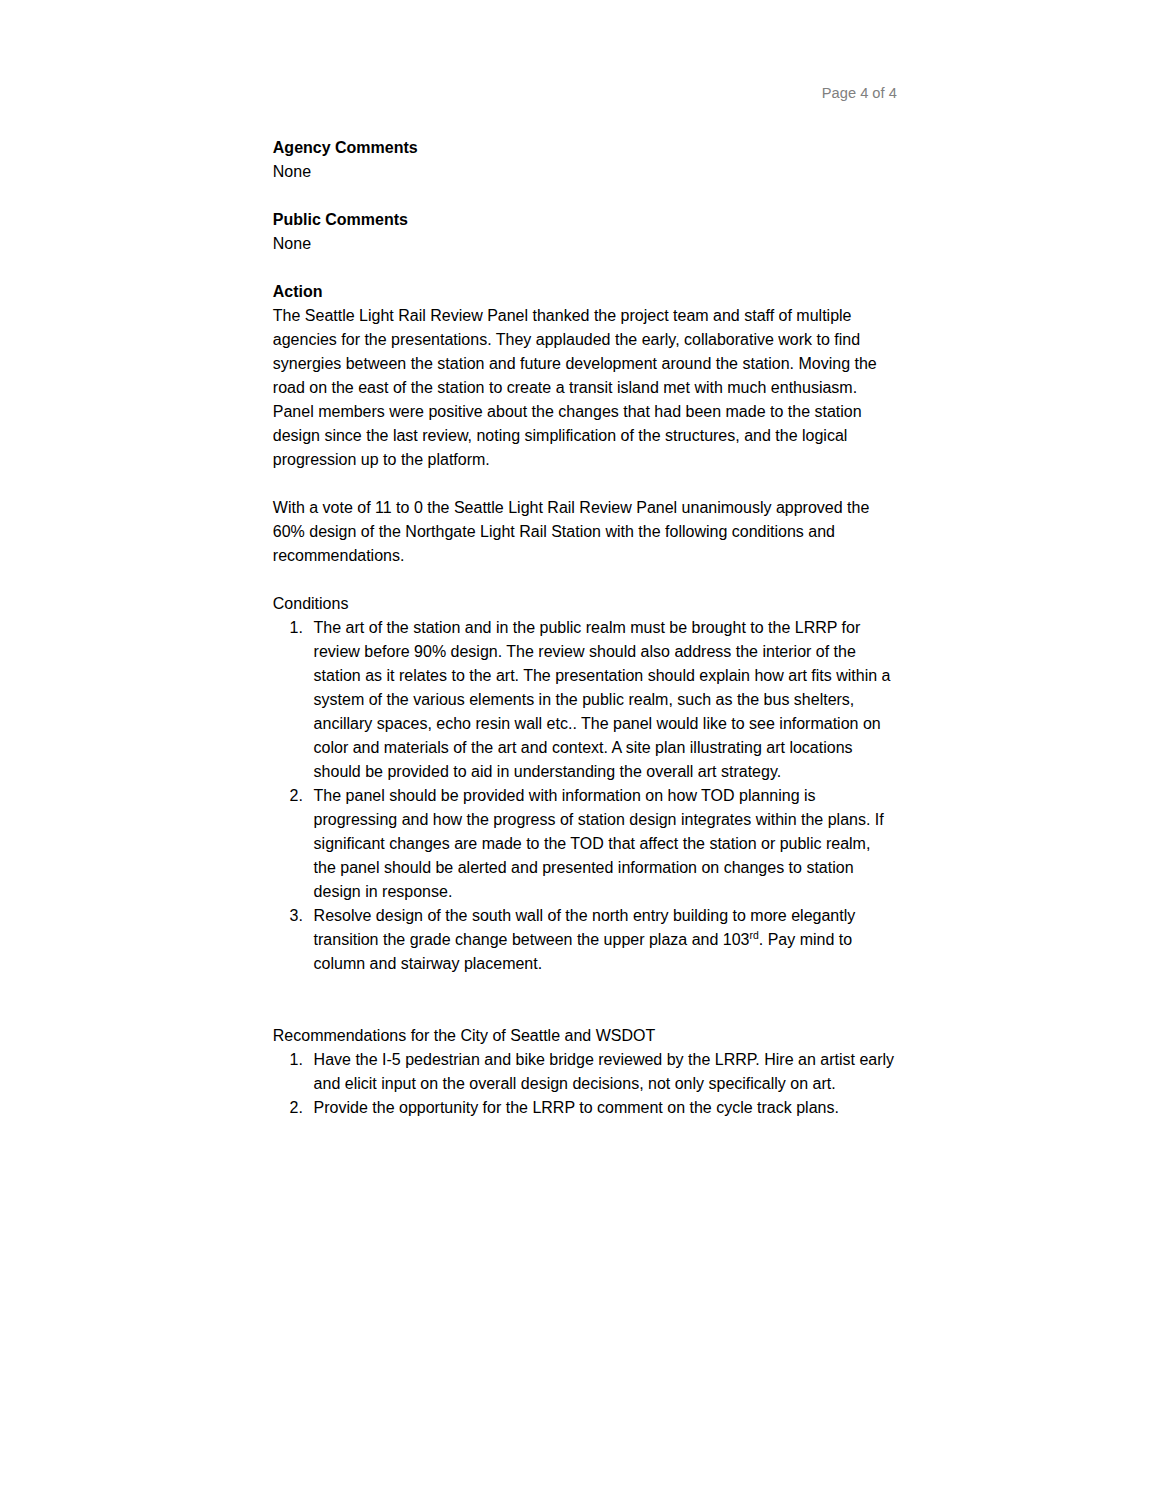Page 4 of 4
Agency Comments
None
Public Comments
None
Action
The Seattle Light Rail Review Panel thanked the project team and staff of multiple agencies for the presentations. They applauded the early, collaborative work to find synergies between the station and future development around the station. Moving the road on the east of the station to create a transit island met with much enthusiasm. Panel members were positive about the changes that had been made to the station design since the last review, noting simplification of the structures, and the logical progression up to the platform.
With a vote of 11 to 0 the Seattle Light Rail Review Panel unanimously approved the 60% design of the Northgate Light Rail Station with the following conditions and recommendations.
Conditions
The art of the station and in the public realm must be brought to the LRRP for review before 90% design. The review should also address the interior of the station as it relates to the art. The presentation should explain how art fits within a system of the various elements in the public realm, such as the bus shelters, ancillary spaces, echo resin wall etc.. The panel would like to see information on color and materials of the art and context. A site plan illustrating art locations should be provided to aid in understanding the overall art strategy.
The panel should be provided with information on how TOD planning is progressing and how the progress of station design integrates within the plans. If significant changes are made to the TOD that affect the station or public realm, the panel should be alerted and presented information on changes to station design in response.
Resolve design of the south wall of the north entry building to more elegantly transition the grade change between the upper plaza and 103rd. Pay mind to column and stairway placement.
Recommendations for the City of Seattle and WSDOT
Have the I-5 pedestrian and bike bridge reviewed by the LRRP. Hire an artist early and elicit input on the overall design decisions, not only specifically on art.
Provide the opportunity for the LRRP to comment on the cycle track plans.